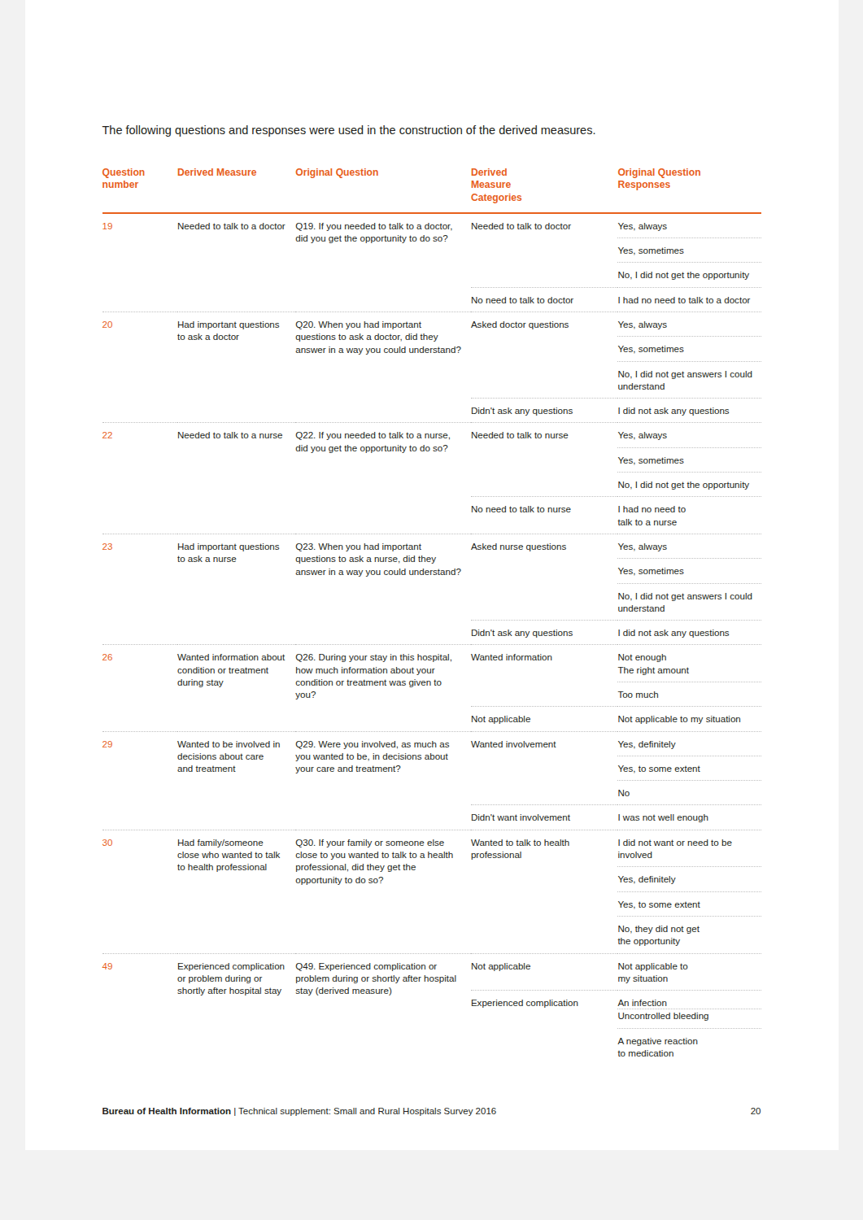The following questions and responses were used in the construction of the derived measures.
| Question number | Derived Measure | Original Question | Derived Measure Categories | Original Question Responses |
| --- | --- | --- | --- | --- |
| 19 | Needed to talk to a doctor | Q19. If you needed to talk to a doctor, did you get the opportunity to do so? | Needed to talk to doctor | Yes, always |
| Yes, sometimes |
| No, I did not get the opportunity |
| No need to talk to doctor | I had no need to talk to a doctor |
| 20 | Had important questions to ask a doctor | Q20. When you had important questions to ask a doctor, did they answer in a way you could understand? | Asked doctor questions | Yes, always |
| Yes, sometimes |
| No, I did not get answers I could understand |
| Didn't ask any questions | I did not ask any questions |
| 22 | Needed to talk to a nurse | Q22. If you needed to talk to a nurse, did you get the opportunity to do so? | Needed to talk to nurse | Yes, always |
| Yes, sometimes |
| No, I did not get the opportunity |
| No need to talk to nurse | I had no need to talk to a nurse |
| 23 | Had important questions to ask a nurse | Q23. When you had important questions to ask a nurse, did they answer in a way you could understand? | Asked nurse questions | Yes, always |
| Yes, sometimes |
| No, I did not get answers I could understand |
| Didn't ask any questions | I did not ask any questions |
| 26 | Wanted information about condition or treatment during stay | Q26. During your stay in this hospital, how much information about your condition or treatment was given to you? | Wanted information | Not enough |
| The right amount |
| Too much |
| Not applicable | Not applicable to my situation |
| 29 | Wanted to be involved in decisions about care and treatment | Q29. Were you involved, as much as you wanted to be, in decisions about your care and treatment? | Wanted involvement | Yes, definitely |
| Yes, to some extent |
| No |
| Didn't want involvement | I was not well enough |
| 30 | Had family/someone close who wanted to talk to health professional | Q30. If your family or someone else close to you wanted to talk to a health professional, did they get the opportunity to do so? | Wanted to talk to health professional | I did not want or need to be involved |
| Yes, definitely |
| Yes, to some extent |
| No, they did not get the opportunity |
| 49 | Experienced complication or problem during or shortly after hospital stay | Q49. Experienced complication or problem during or shortly after hospital stay (derived measure) | Not applicable | Not applicable to my situation |
| Experienced complication | An infection |
| Uncontrolled bleeding |
| A negative reaction to medication |
Bureau of Health Information | Technical supplement: Small and Rural Hospitals Survey 2016
20